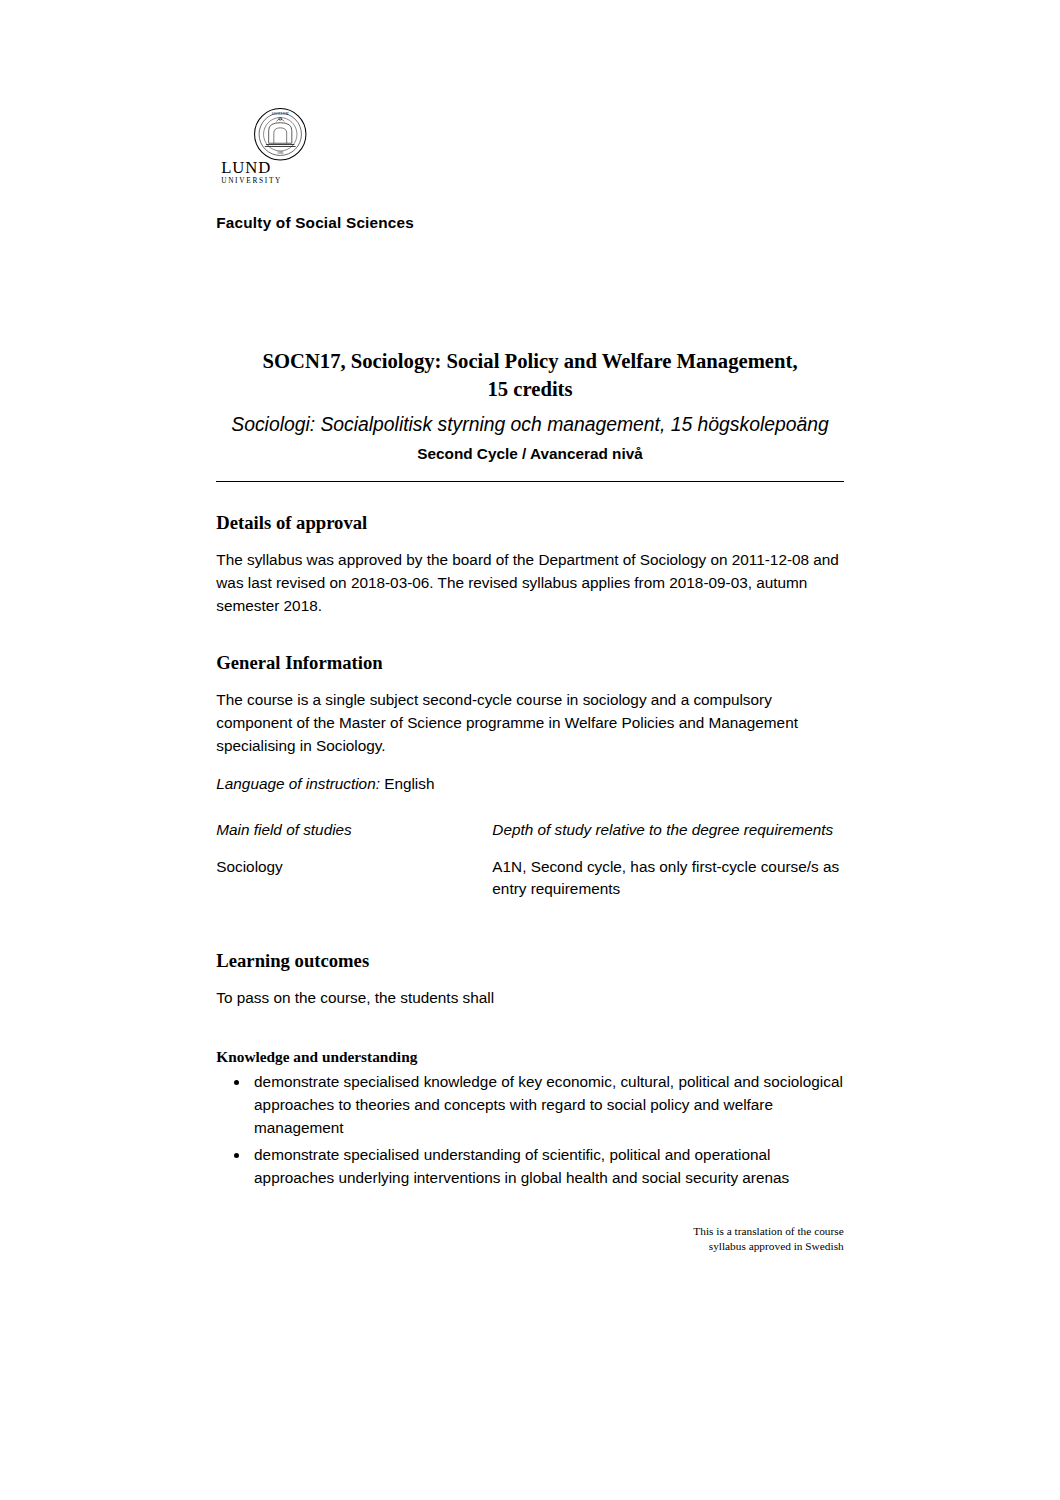1666 SIGILLUM LUND UNIVERSITY
Faculty of Social Sciences
SOCN17, Sociology: Social Policy and Welfare Management,
15 credits
Sociologi: Socialpolitisk styrning och management, 15 högskolepoäng
Second Cycle / Avancerad nivå
Details of approval
The syllabus was approved by the board of the Department of Sociology on 2011-12-08 and was last revised on 2018-03-06. The revised syllabus applies from 2018-09-03, autumn semester 2018.
General Information
The course is a single subject second-cycle course in sociology and a compulsory component of the Master of Science programme in Welfare Policies and Management specialising in Sociology.
Language of instruction: English
| Main field of studies | Depth of study relative to the degree requirements |
| Sociology | A1N, Second cycle, has only first-cycle course/s as entry requirements |
Learning outcomes
To pass on the course, the students shall
Knowledge and understanding
demonstrate specialised knowledge of key economic, cultural, political and sociological approaches to theories and concepts with regard to social policy and welfare management
demonstrate specialised understanding of scientific, political and operational approaches underlying interventions in global health and social security arenas
This is a translation of the course
syllabus approved in Swedish